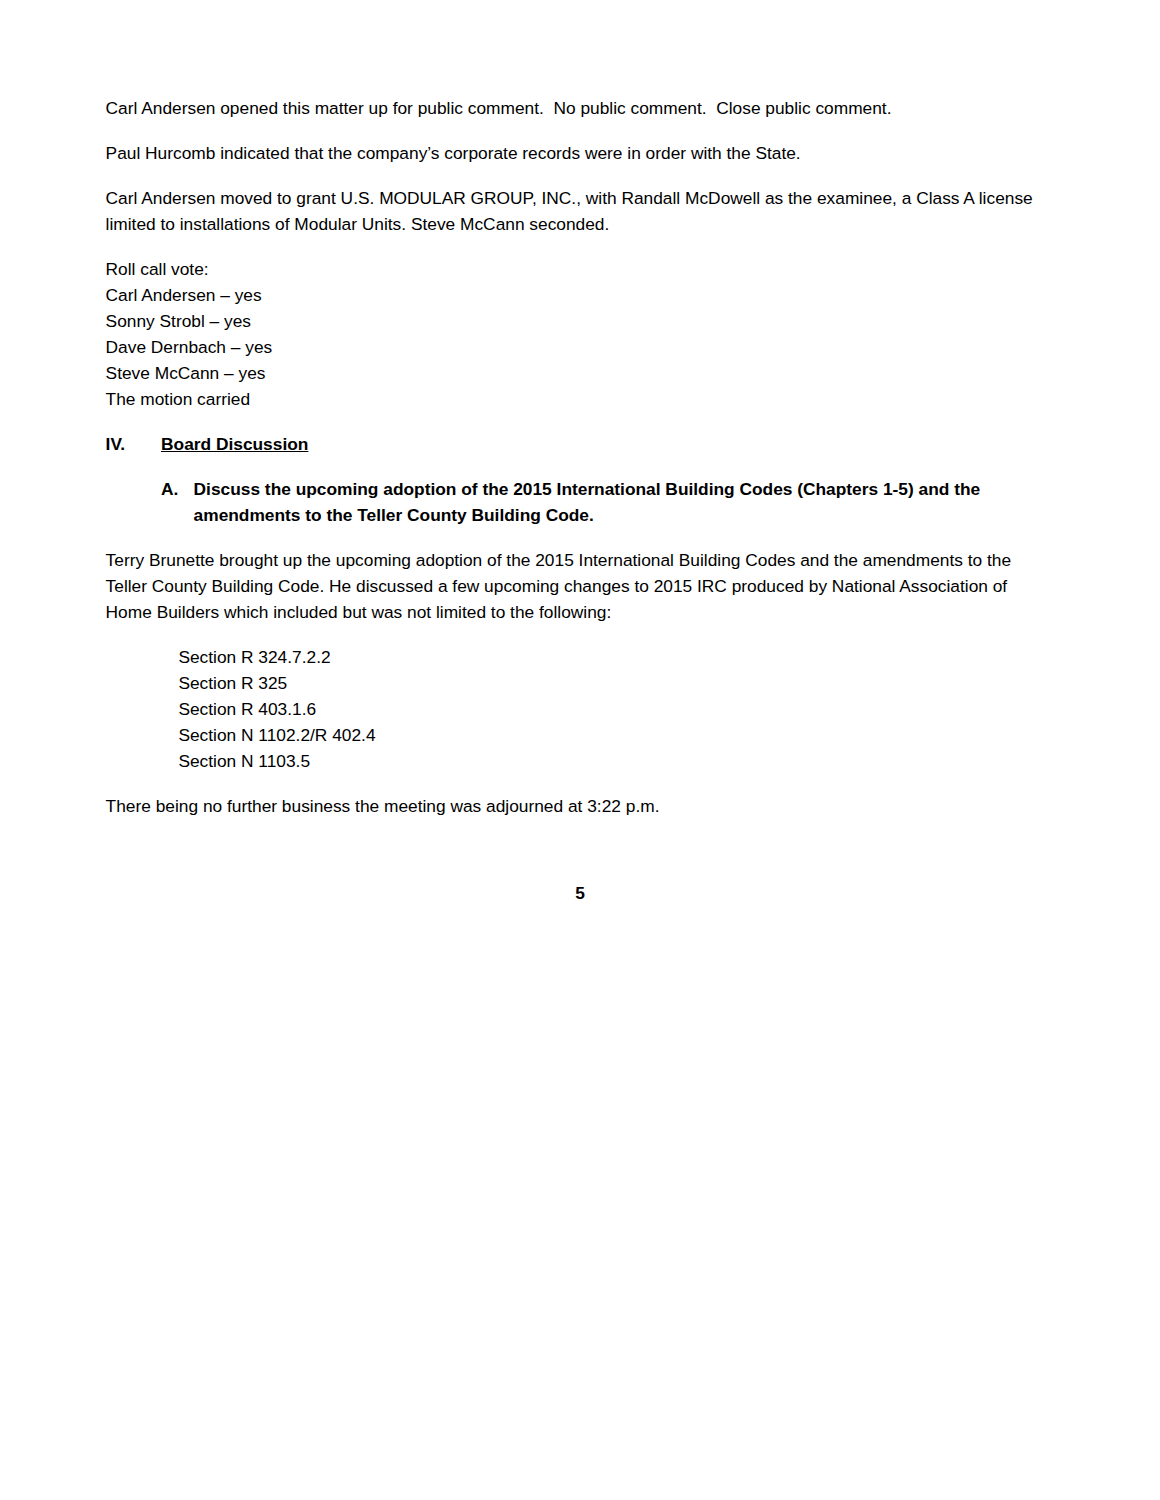Carl Andersen opened this matter up for public comment. No public comment. Close public comment.
Paul Hurcomb indicated that the company’s corporate records were in order with the State.
Carl Andersen moved to grant U.S. MODULAR GROUP, INC., with Randall McDowell as the examinee, a Class A license limited to installations of Modular Units. Steve McCann seconded.
Roll call vote:
Carl Andersen – yes
Sonny Strobl – yes
Dave Dernbach – yes
Steve McCann – yes
The motion carried
IV. Board Discussion
A. Discuss the upcoming adoption of the 2015 International Building Codes (Chapters 1-5) and the amendments to the Teller County Building Code.
Terry Brunette brought up the upcoming adoption of the 2015 International Building Codes and the amendments to the Teller County Building Code. He discussed a few upcoming changes to 2015 IRC produced by National Association of Home Builders which included but was not limited to the following:
Section R 324.7.2.2
Section R 325
Section R 403.1.6
Section N 1102.2/R 402.4
Section N 1103.5
There being no further business the meeting was adjourned at 3:22 p.m.
5